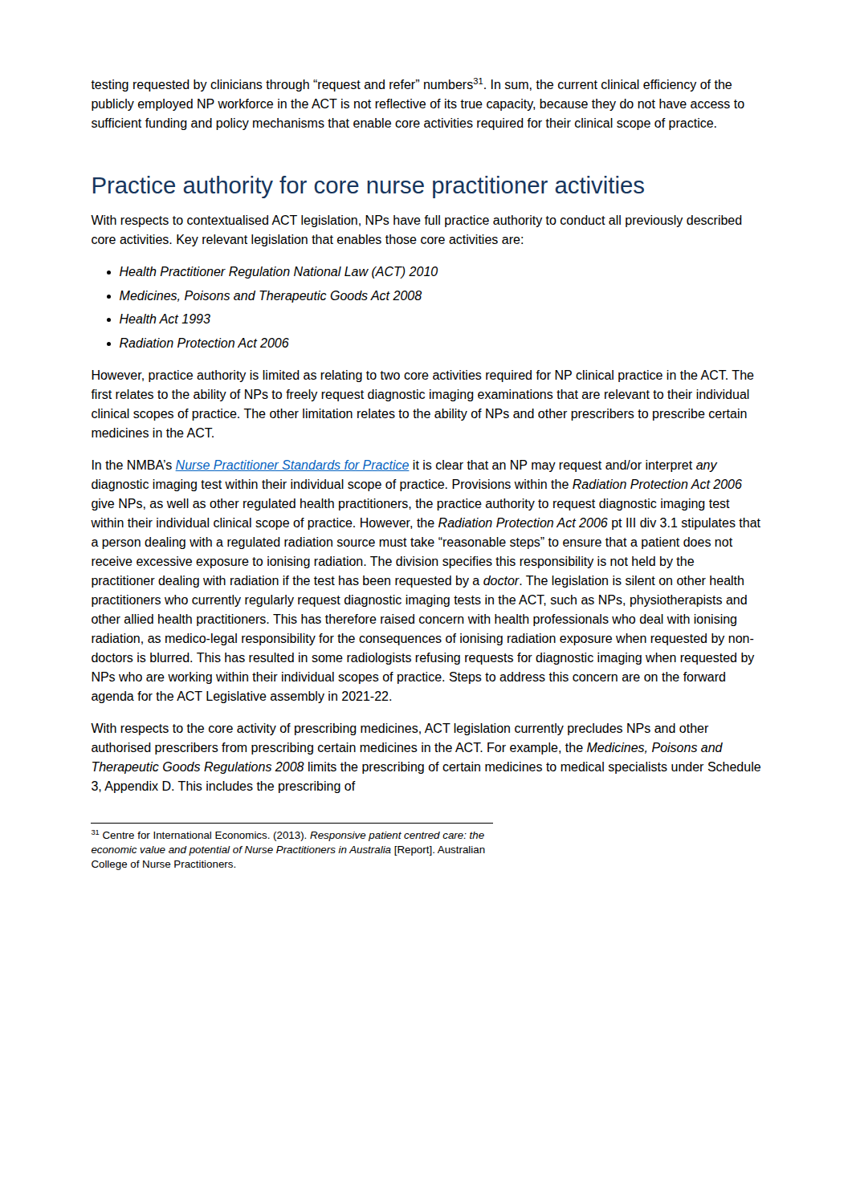testing requested by clinicians through “request and refer” numbers31. In sum, the current clinical efficiency of the publicly employed NP workforce in the ACT is not reflective of its true capacity, because they do not have access to sufficient funding and policy mechanisms that enable core activities required for their clinical scope of practice.
Practice authority for core nurse practitioner activities
With respects to contextualised ACT legislation, NPs have full practice authority to conduct all previously described core activities. Key relevant legislation that enables those core activities are:
Health Practitioner Regulation National Law (ACT) 2010
Medicines, Poisons and Therapeutic Goods Act 2008
Health Act 1993
Radiation Protection Act 2006
However, practice authority is limited as relating to two core activities required for NP clinical practice in the ACT. The first relates to the ability of NPs to freely request diagnostic imaging examinations that are relevant to their individual clinical scopes of practice. The other limitation relates to the ability of NPs and other prescribers to prescribe certain medicines in the ACT.
In the NMBA’s Nurse Practitioner Standards for Practice it is clear that an NP may request and/or interpret any diagnostic imaging test within their individual scope of practice. Provisions within the Radiation Protection Act 2006 give NPs, as well as other regulated health practitioners, the practice authority to request diagnostic imaging test within their individual clinical scope of practice. However, the Radiation Protection Act 2006 pt III div 3.1 stipulates that a person dealing with a regulated radiation source must take “reasonable steps” to ensure that a patient does not receive excessive exposure to ionising radiation. The division specifies this responsibility is not held by the practitioner dealing with radiation if the test has been requested by a doctor. The legislation is silent on other health practitioners who currently regularly request diagnostic imaging tests in the ACT, such as NPs, physiotherapists and other allied health practitioners. This has therefore raised concern with health professionals who deal with ionising radiation, as medico-legal responsibility for the consequences of ionising radiation exposure when requested by non-doctors is blurred. This has resulted in some radiologists refusing requests for diagnostic imaging when requested by NPs who are working within their individual scopes of practice. Steps to address this concern are on the forward agenda for the ACT Legislative assembly in 2021-22.
With respects to the core activity of prescribing medicines, ACT legislation currently precludes NPs and other authorised prescribers from prescribing certain medicines in the ACT. For example, the Medicines, Poisons and Therapeutic Goods Regulations 2008 limits the prescribing of certain medicines to medical specialists under Schedule 3, Appendix D. This includes the prescribing of
31 Centre for International Economics. (2013). Responsive patient centred care: the economic value and potential of Nurse Practitioners in Australia [Report]. Australian College of Nurse Practitioners.